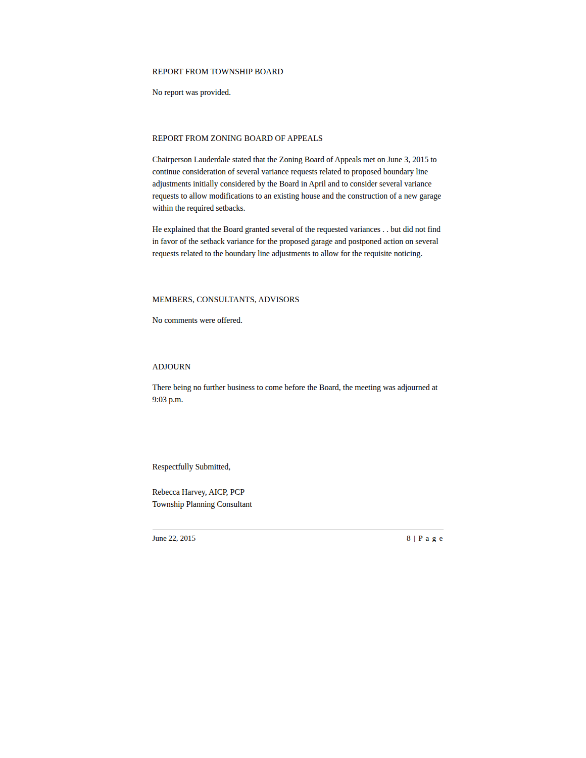REPORT FROM TOWNSHIP BOARD
No report was provided.
REPORT FROM ZONING BOARD OF APPEALS
Chairperson Lauderdale stated that the Zoning Board of Appeals met on June 3, 2015 to continue consideration of several variance requests related to proposed boundary line adjustments initially considered by the Board in April and to consider several variance requests to allow modifications to an existing house and the construction of a new garage within the required setbacks.
He explained that the Board granted several of the requested variances . . but did not find in favor of the setback variance for the proposed garage and postponed action on several requests related to the boundary line adjustments to allow for the requisite noticing.
MEMBERS, CONSULTANTS, ADVISORS
No comments were offered.
ADJOURN
There being no further business to come before the Board, the meeting was adjourned at 9:03 p.m.
Respectfully Submitted,
Rebecca Harvey, AICP, PCP
Township Planning Consultant
June 22, 2015 8 | P a g e